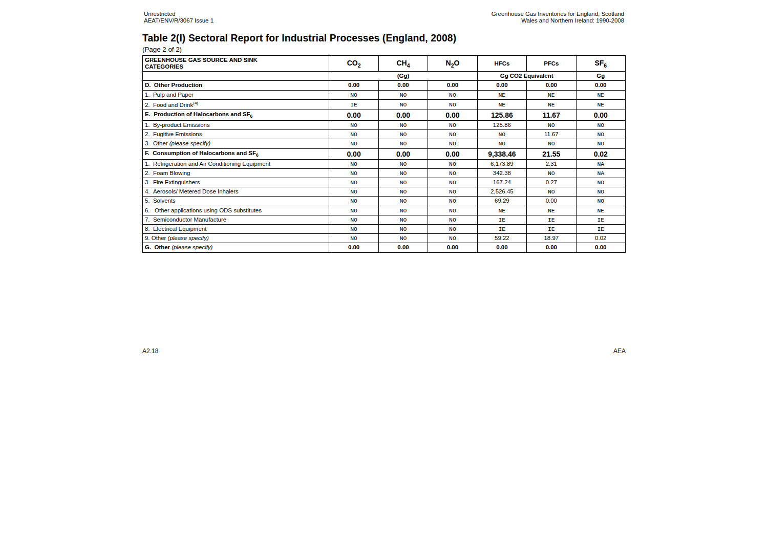| Unrestricted AEAT/ENV/R/3067 Issue 1 | Greenhouse Gas Inventories for England, Scotland Wales and Northern Ireland: 1990-2008 |
Table 2(I) Sectoral Report for Industrial Processes (England, 2008)
(Page 2 of 2)
| GREENHOUSE GAS SOURCE AND SINK CATEGORIES | CO 2 | CH 4 | N 2 O | HFCs | PFCs | SF 6 |
| --- | --- | --- | --- | --- | --- | --- |
| | (Gg) | Gg CO2 Equivalent | Gg |
| D. Other Production | 0.00 | 0.00 | 0.00 | 0.00 | 0.00 | 0.00 |
| 1. Pulp and Paper | NO | NO | NO | NE | NE | NE |
| 2. Food and Drink (4) | IE | NO | NO | NE | NE | NE |
| E. Production of Halocarbons and SF 6 | 0.00 | 0.00 | 0.00 | 125.86 | 11.67 | 0.00 |
| 1. By-product Emissions | NO | NO | NO | 125.86 | NO | NO |
| 2. Fugitive Emissions | NO | NO | NO | NO | 11.67 | NO |
| 3. Other (please specify) | NO | NO | NO | NO | NO | NO |
| F. Consumption of Halocarbons and SF 6 | 0.00 | 0.00 | 0.00 | 9,338.46 | 21.55 | 0.02 |
| 1. Refrigeration and Air Conditioning Equipment | NO | NO | NO | 6,173.89 | 2.31 | NA |
| 2. Foam Blowing | NO | NO | NO | 342.38 | NO | NA |
| 3. Fire Extinguishers | NO | NO | NO | 167.24 | 0.27 | NO |
| 4. Aerosols/ Metered Dose Inhalers | NO | NO | NO | 2,526.45 | NO | NO |
| 5. Solvents | NO | NO | NO | 69.29 | 0.00 | NO |
| 6. Other applications using ODS substitutes | NO | NO | NO | NE | NE | NE |
| 7. Semiconductor Manufacture | NO | NO | NO | IE | IE | IE |
| 8. Electrical Equipment | NO | NO | NO | IE | IE | IE |
| 9. Other (please specify) | NO | NO | NO | 59.22 | 18.97 | 0.02 |
| G. Other (please specify) | 0.00 | 0.00 | 0.00 | 0.00 | 0.00 | 0.00 |
A2.18 AEA